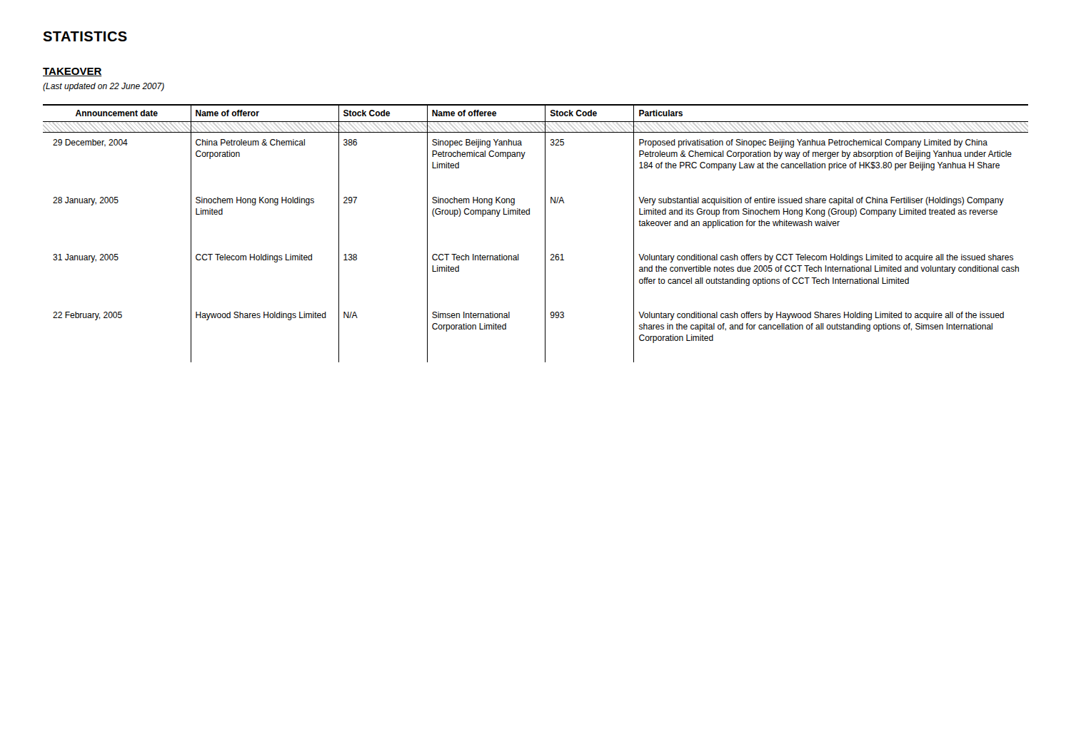STATISTICS
TAKEOVER
(Last updated on 22 June 2007)
| Announcement date | Name of offeror | Stock Code | Name of offeree | Stock Code | Particulars |
| --- | --- | --- | --- | --- | --- |
| 29 December, 2004 | China Petroleum & Chemical Corporation | 386 | Sinopec Beijing Yanhua Petrochemical Company Limited | 325 | Proposed privatisation of Sinopec Beijing Yanhua Petrochemical Company Limited by China Petroleum & Chemical Corporation by way of merger by absorption of Beijing Yanhua under Article 184 of the PRC Company Law at the cancellation price of HK$3.80 per Beijing Yanhua H Share |
| 28 January, 2005 | Sinochem Hong Kong Holdings Limited | 297 | Sinochem Hong Kong (Group) Company Limited | N/A | Very substantial acquisition of entire issued share capital of China Fertiliser (Holdings) Company Limited and its Group from Sinochem Hong Kong (Group) Company Limited treated as reverse takeover and an application for the whitewash waiver |
| 31 January, 2005 | CCT Telecom Holdings Limited | 138 | CCT Tech International Limited | 261 | Voluntary conditional cash offers by CCT Telecom Holdings Limited to acquire all the issued shares and the convertible notes due 2005 of CCT Tech International Limited and voluntary conditional cash offer to cancel all outstanding options of CCT Tech International Limited |
| 22 February, 2005 | Haywood Shares Holdings Limited | N/A | Simsen International Corporation Limited | 993 | Voluntary conditional cash offers by Haywood Shares Holding Limited to acquire all of the issued shares in the capital of, and for cancellation of all outstanding options of, Simsen International Corporation Limited |